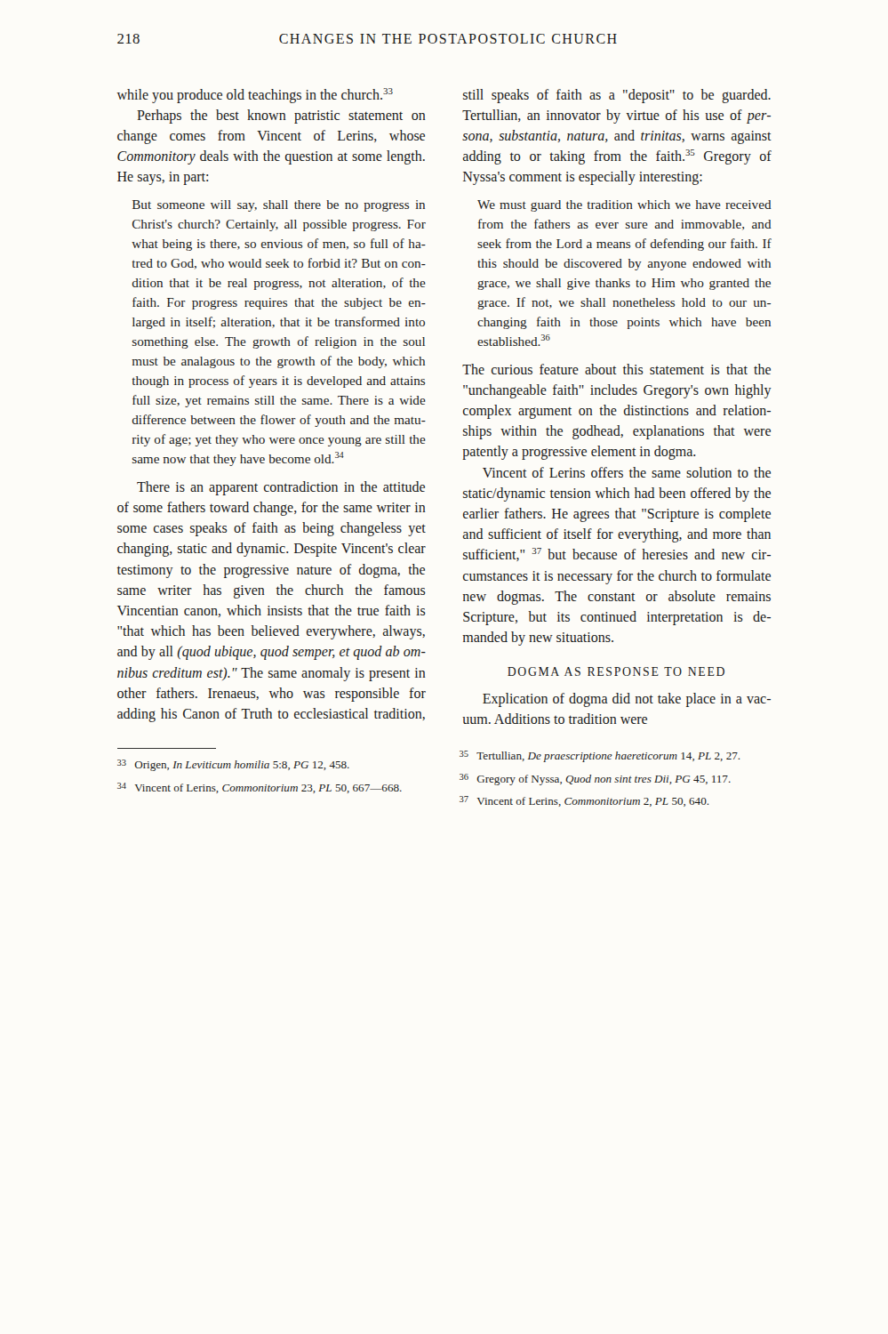218
Changes in the Postapostolic Church
while you produce old teachings in the church.33
Perhaps the best known patristic statement on change comes from Vincent of Lerins, whose Commonitory deals with the question at some length. He says, in part:
But someone will say, shall there be no progress in Christ's church? Certainly, all possible progress. For what being is there, so envious of men, so full of hatred to God, who would seek to forbid it? But on condition that it be real progress, not alteration, of the faith. For progress requires that the subject be enlarged in itself; alteration, that it be transformed into something else. The growth of religion in the soul must be analagous to the growth of the body, which though in process of years it is developed and attains full size, yet remains still the same. There is a wide difference between the flower of youth and the maturity of age; yet they who were once young are still the same now that they have become old.34
There is an apparent contradiction in the attitude of some fathers toward change, for the same writer in some cases speaks of faith as being changeless yet changing, static and dynamic. Despite Vincent's clear testimony to the progressive nature of dogma, the same writer has given the church the famous Vincentian canon, which insists that the true faith is "that which has been believed everywhere, always, and by all (quod ubique, quod semper, et quod ab omnibus creditum est)." The same anomaly is present in other fathers. Irenaeus, who was responsible for adding his Canon of Truth to ecclesiastical tradition, still speaks of faith as a "deposit" to be guarded. Tertullian, an innovator by virtue of his use of persona, substantia, natura, and trinitas, warns against adding to or taking from the faith.35 Gregory of Nyssa's comment is especially interesting:
We must guard the tradition which we have received from the fathers as ever sure and immovable, and seek from the Lord a means of defending our faith. If this should be discovered by anyone endowed with grace, we shall give thanks to Him who granted the grace. If not, we shall nonetheless hold to our unchanging faith in those points which have been established.36
The curious feature about this statement is that the "unchangeable faith" includes Gregory's own highly complex argument on the distinctions and relationships within the godhead, explanations that were patently a progressive element in dogma.
Vincent of Lerins offers the same solution to the static/dynamic tension which had been offered by the earlier fathers. He agrees that "Scripture is complete and sufficient of itself for everything, and more than sufficient," 37 but because of heresies and new circumstances it is necessary for the church to formulate new dogmas. The constant or absolute remains Scripture, but its continued interpretation is demanded by new situations.
Dogma as Response to Need
Explication of dogma did not take place in a vacuum. Additions to tradition were
33 Origen, In Leviticum homilia 5:8, PG 12, 458.
34 Vincent of Lerins, Commonitorium 23, PL 50, 667—668.
35 Tertullian, De praescriptione haereticorum 14, PL 2, 27.
36 Gregory of Nyssa, Quod non sint tres Dii, PG 45, 117.
37 Vincent of Lerins, Commonitorium 2, PL 50, 640.